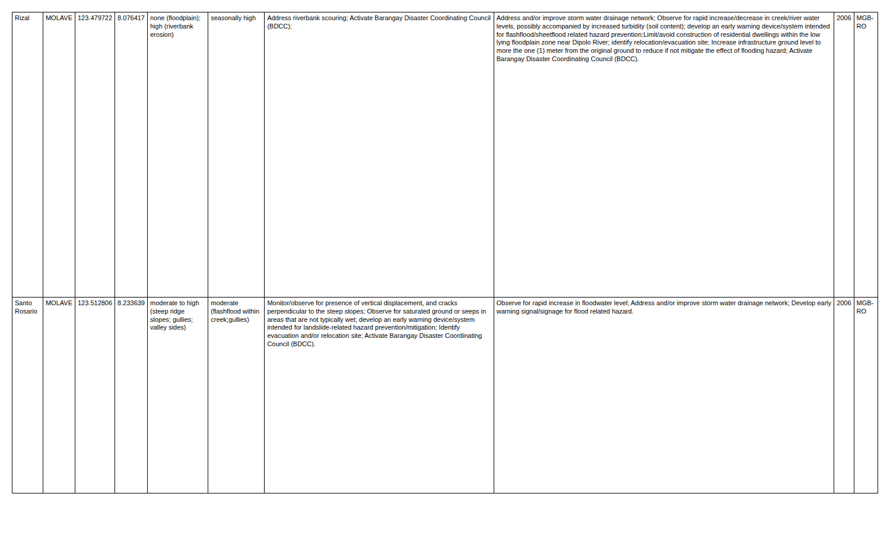| Rizal | MOLAVE | 123.479722 | 8.076417 | none (floodplain); high (riverbank erosion) | seasonally high | Address riverbank scouring; Activate Barangay Disaster Coordinating Council (BDCC); | Address and/or improve storm water drainage network; Observe for rapid increase/decrease in creek/river water levels, possibly accompanied by increased turbidity (soil content); develop an early warning device/system intended for flashflood/sheetflood related hazard prevention;Limit/avoid construction of residential dwellings within the low lying floodplain zone near Dipolo River; identify relocation/evacuation site; Increase infrastructure ground level to more the one (1) meter from the original ground to reduce if not mitigate the effect of flooding hazard; Activate Barangay Disaster Coordinating Council (BDCC). | 2006 | MGB-RO |
| Santo Rosario | MOLAVE | 123.512806 | 8.233639 | moderate to high (steep ridge slopes; gullies; valley sides) | moderate (flashflood within creek;gullies) | Monitor/observe for presence of vertical displacement, and cracks perpendicular to the steep slopes; Observe for saturated ground or seeps in areas that are not typically wet; develop an early warning device/system intended for landslide-related hazard prevention/mitigation; Identify evacuation and/or relocation site; Activate Barangay Disaster Coordinating Council (BDCC). | Observe for rapid increase in floodwater level; Address and/or improve storm water drainage network; Develop early warning signal/signage for flood related hazard. | 2006 | MGB-RO |